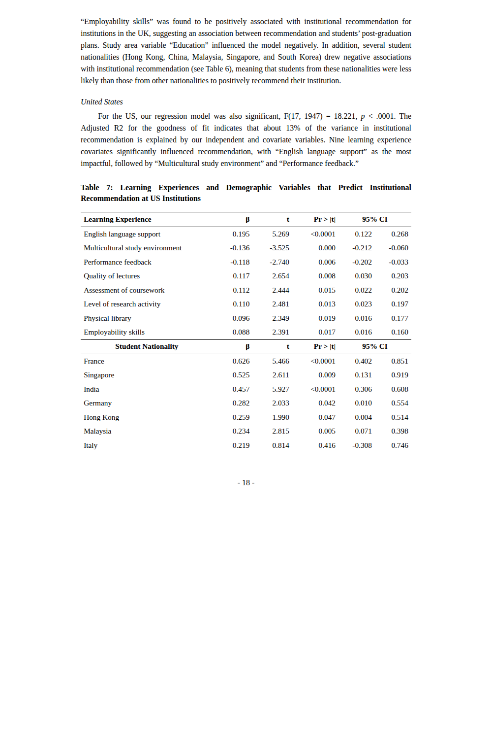“Employability skills” was found to be positively associated with institutional recommendation for institutions in the UK, suggesting an association between recommendation and students’ post-graduation plans. Study area variable “Education” influenced the model negatively. In addition, several student nationalities (Hong Kong, China, Malaysia, Singapore, and South Korea) drew negative associations with institutional recommendation (see Table 6), meaning that students from these nationalities were less likely than those from other nationalities to positively recommend their institution.
United States
For the US, our regression model was also significant, F(17, 1947) = 18.221, p < .0001. The Adjusted R2 for the goodness of fit indicates that about 13% of the variance in institutional recommendation is explained by our independent and covariate variables. Nine learning experience covariates significantly influenced recommendation, with “English language support” as the most impactful, followed by “Multicultural study environment” and “Performance feedback.”
Table 7: Learning Experiences and Demographic Variables that Predict Institutional Recommendation at US Institutions
| Learning Experience | β | t | Pr > /t/ | 95% CI |
| --- | --- | --- | --- | --- |
| English language support | 0.195 | 5.269 | <0.0001 | 0.122 | 0.268 |
| Multicultural study environment | -0.136 | -3.525 | 0.000 | -0.212 | -0.060 |
| Performance feedback | -0.118 | -2.740 | 0.006 | -0.202 | -0.033 |
| Quality of lectures | 0.117 | 2.654 | 0.008 | 0.030 | 0.203 |
| Assessment of coursework | 0.112 | 2.444 | 0.015 | 0.022 | 0.202 |
| Level of research activity | 0.110 | 2.481 | 0.013 | 0.023 | 0.197 |
| Physical library | 0.096 | 2.349 | 0.019 | 0.016 | 0.177 |
| Employability skills | 0.088 | 2.391 | 0.017 | 0.016 | 0.160 |
| Student Nationality | β | t | Pr > /t/ | 95% CI |
| France | 0.626 | 5.466 | <0.0001 | 0.402 | 0.851 |
| Singapore | 0.525 | 2.611 | 0.009 | 0.131 | 0.919 |
| India | 0.457 | 5.927 | <0.0001 | 0.306 | 0.608 |
| Germany | 0.282 | 2.033 | 0.042 | 0.010 | 0.554 |
| Hong Kong | 0.259 | 1.990 | 0.047 | 0.004 | 0.514 |
| Malaysia | 0.234 | 2.815 | 0.005 | 0.071 | 0.398 |
| Italy | 0.219 | 0.814 | 0.416 | -0.308 | 0.746 |
- 18 -